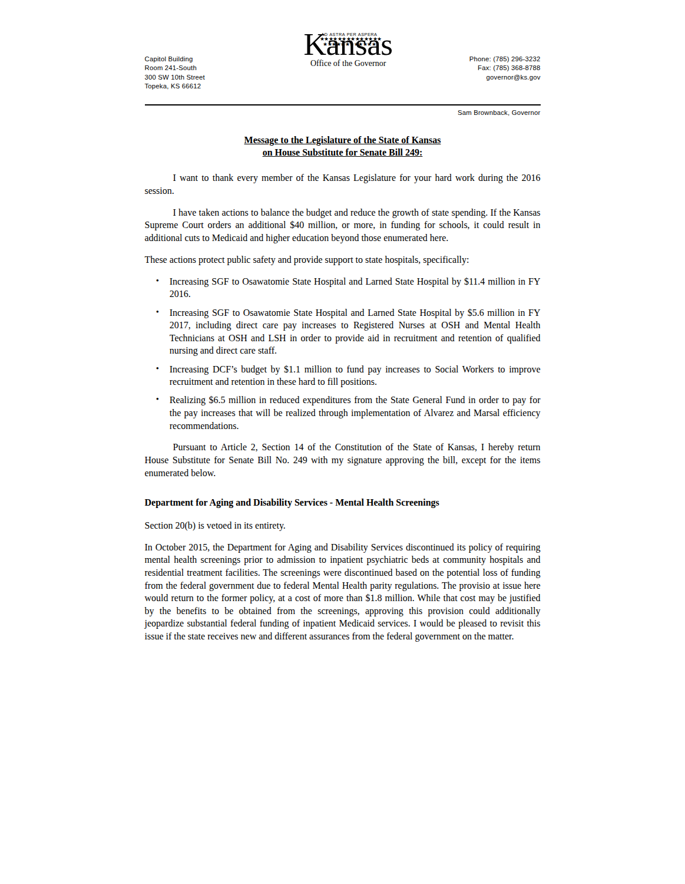Capitol Building
Room 241-South
300 SW 10th Street
Topeka, KS 66612
Phone: (785) 296-3232
Fax: (785) 368-8788
governor@ks.gov
AD ASTRA PER ASPERA ★★★★★★★★★★★★★★ ★★★★★★★★★★★★
Kansas
Office of the Governor
Sam Brownback, Governor
Message to the Legislature of the State of Kansas on House Substitute for Senate Bill 249:
I want to thank every member of the Kansas Legislature for your hard work during the 2016 session.
I have taken actions to balance the budget and reduce the growth of state spending. If the Kansas Supreme Court orders an additional $40 million, or more, in funding for schools, it could result in additional cuts to Medicaid and higher education beyond those enumerated here.
These actions protect public safety and provide support to state hospitals, specifically:
Increasing SGF to Osawatomie State Hospital and Larned State Hospital by $11.4 million in FY 2016.
Increasing SGF to Osawatomie State Hospital and Larned State Hospital by $5.6 million in FY 2017, including direct care pay increases to Registered Nurses at OSH and Mental Health Technicians at OSH and LSH in order to provide aid in recruitment and retention of qualified nursing and direct care staff.
Increasing DCF’s budget by $1.1 million to fund pay increases to Social Workers to improve recruitment and retention in these hard to fill positions.
Realizing $6.5 million in reduced expenditures from the State General Fund in order to pay for the pay increases that will be realized through implementation of Alvarez and Marsal efficiency recommendations.
Pursuant to Article 2, Section 14 of the Constitution of the State of Kansas, I hereby return House Substitute for Senate Bill No. 249 with my signature approving the bill, except for the items enumerated below.
Department for Aging and Disability Services - Mental Health Screenings
Section 20(b) is vetoed in its entirety.
In October 2015, the Department for Aging and Disability Services discontinued its policy of requiring mental health screenings prior to admission to inpatient psychiatric beds at community hospitals and residential treatment facilities. The screenings were discontinued based on the potential loss of funding from the federal government due to federal Mental Health parity regulations. The provisio at issue here would return to the former policy, at a cost of more than $1.8 million. While that cost may be justified by the benefits to be obtained from the screenings, approving this provision could additionally jeopardize substantial federal funding of inpatient Medicaid services. I would be pleased to revisit this issue if the state receives new and different assurances from the federal government on the matter.